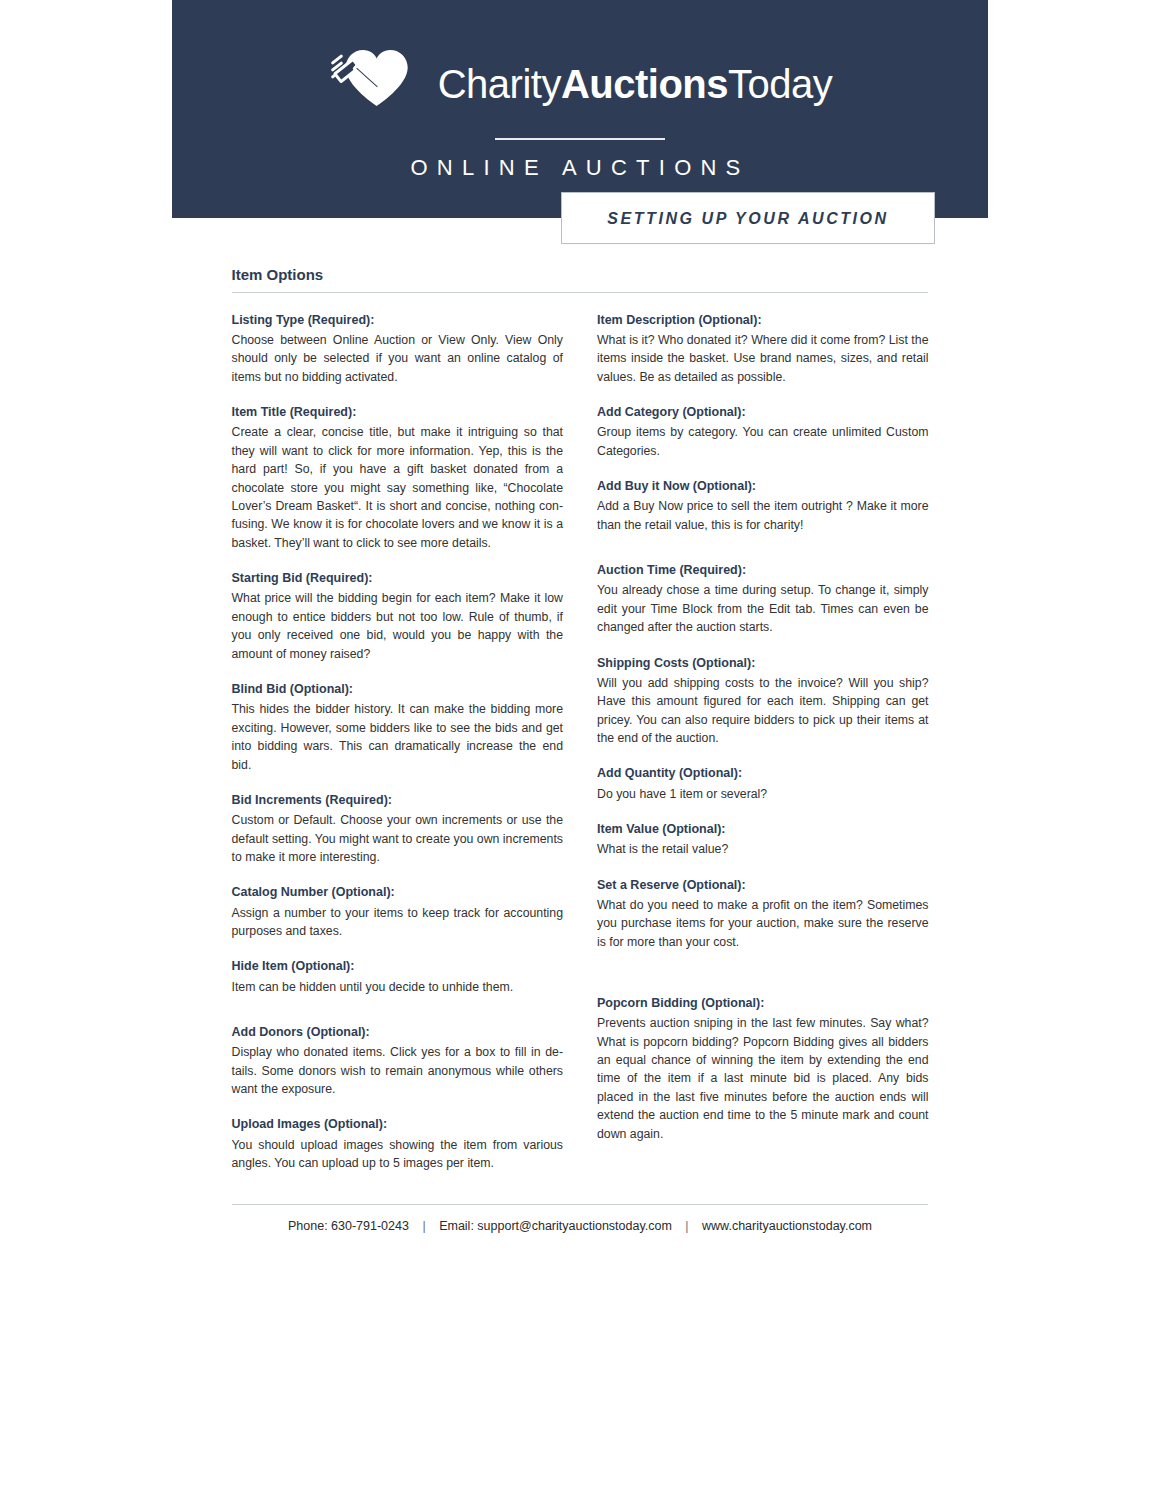CharityAuctions Today
Online Auctions
Setting Up Your Auction
Item Options
Listing Type (Required):
Choose between Online Auction or View Only. View Only should only be selected if you want an online catalog of items but no bidding activated.
Item Title (Required):
Create a clear, concise title, but make it intriguing so that they will want to click for more information. Yep, this is the hard part! So, if you have a gift basket donated from a chocolate store you might say something like, “Chocolate Lover’s Dream Basket“. It is short and concise, nothing confusing. We know it is for chocolate lovers and we know it is a basket. They’ll want to click to see more details.
Starting Bid (Required):
What price will the bidding begin for each item? Make it low enough to entice bidders but not too low. Rule of thumb, if you only received one bid, would you be happy with the amount of money raised?
Blind Bid (Optional):
This hides the bidder history. It can make the bidding more exciting. However, some bidders like to see the bids and get into bidding wars. This can dramatically increase the end bid.
Bid Increments (Required):
Custom or Default. Choose your own increments or use the default setting. You might want to create you own increments to make it more interesting.
Catalog Number (Optional):
Assign a number to your items to keep track for accounting purposes and taxes.
Hide Item (Optional):
Item can be hidden until you decide to unhide them.
Add Donors (Optional):
Display who donated items. Click yes for a box to fill in details. Some donors wish to remain anonymous while others want the exposure.
Upload Images (Optional):
You should upload images showing the item from various angles. You can upload up to 5 images per item.
Item Description (Optional):
What is it? Who donated it? Where did it come from? List the items inside the basket. Use brand names, sizes, and retail values. Be as detailed as possible.
Add Category (Optional):
Group items by category. You can create unlimited Custom Categories.
Add Buy it Now (Optional):
Add a Buy Now price to sell the item outright ? Make it more than the retail value, this is for charity!
Auction Time (Required):
You already chose a time during setup. To change it, simply edit your Time Block from the Edit tab. Times can even be changed after the auction starts.
Shipping Costs (Optional):
Will you add shipping costs to the invoice? Will you ship? Have this amount figured for each item. Shipping can get pricey. You can also require bidders to pick up their items at the end of the auction.
Add Quantity (Optional):
Do you have 1 item or several?
Item Value (Optional):
What is the retail value?
Set a Reserve (Optional):
What do you need to make a profit on the item? Sometimes you purchase items for your auction, make sure the reserve is for more than your cost.
Popcorn Bidding (Optional):
Prevents auction sniping in the last few minutes. Say what? What is popcorn bidding? Popcorn Bidding gives all bidders an equal chance of winning the item by extending the end time of the item if a last minute bid is placed. Any bids placed in the last five minutes before the auction ends will extend the auction end time to the 5 minute mark and count down again.
Phone: 630-791-0243 | Email: support@charityauctionstoday.com | www.charityauctionstoday.com